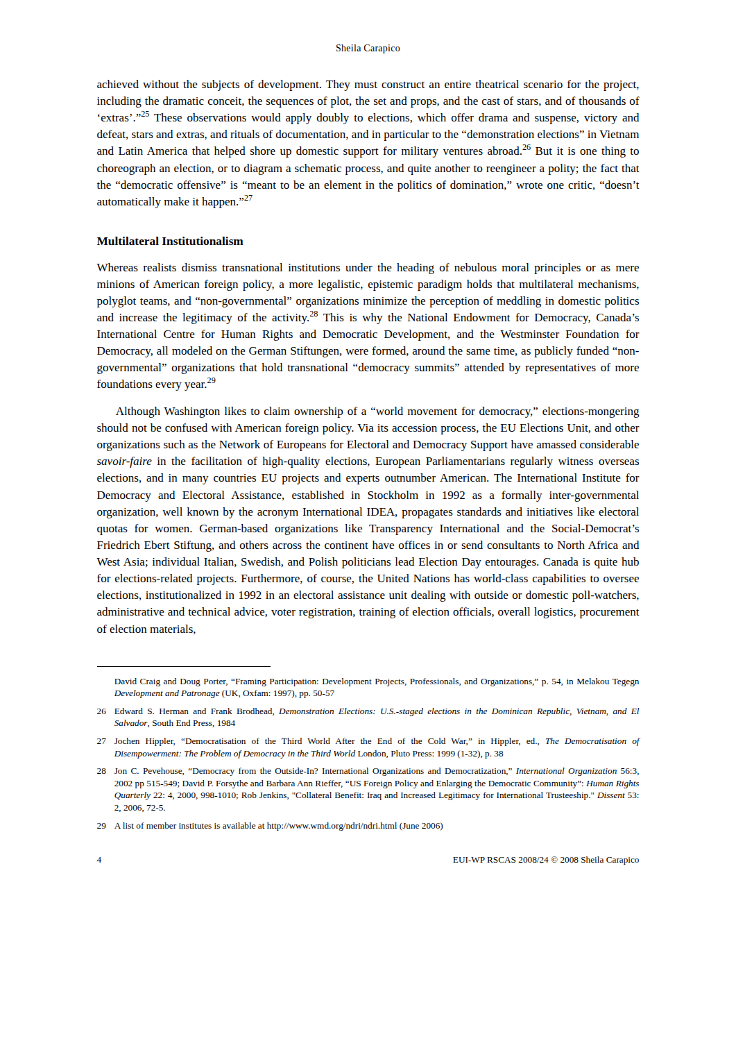Sheila Carapico
achieved without the subjects of development. They must construct an entire theatrical scenario for the project, including the dramatic conceit, the sequences of plot, the set and props, and the cast of stars, and of thousands of ‘extras’.”25 These observations would apply doubly to elections, which offer drama and suspense, victory and defeat, stars and extras, and rituals of documentation, and in particular to the “demonstration elections” in Vietnam and Latin America that helped shore up domestic support for military ventures abroad.26 But it is one thing to choreograph an election, or to diagram a schematic process, and quite another to reengineer a polity; the fact that the “democratic offensive” is “meant to be an element in the politics of domination,” wrote one critic, “doesn’t automatically make it happen.”27
Multilateral Institutionalism
Whereas realists dismiss transnational institutions under the heading of nebulous moral principles or as mere minions of American foreign policy, a more legalistic, epistemic paradigm holds that multilateral mechanisms, polyglot teams, and “non-governmental” organizations minimize the perception of meddling in domestic politics and increase the legitimacy of the activity.28 This is why the National Endowment for Democracy, Canada’s International Centre for Human Rights and Democratic Development, and the Westminster Foundation for Democracy, all modeled on the German Stiftungen, were formed, around the same time, as publicly funded “non-governmental” organizations that hold transnational “democracy summits” attended by representatives of more foundations every year.29
Although Washington likes to claim ownership of a “world movement for democracy,” elections-mongering should not be confused with American foreign policy. Via its accession process, the EU Elections Unit, and other organizations such as the Network of Europeans for Electoral and Democracy Support have amassed considerable savoir-faire in the facilitation of high-quality elections, European Parliamentarians regularly witness overseas elections, and in many countries EU projects and experts outnumber American. The International Institute for Democracy and Electoral Assistance, established in Stockholm in 1992 as a formally inter-governmental organization, well known by the acronym International IDEA, propagates standards and initiatives like electoral quotas for women. German-based organizations like Transparency International and the Social-Democrat’s Friedrich Ebert Stiftung, and others across the continent have offices in or send consultants to North Africa and West Asia; individual Italian, Swedish, and Polish politicians lead Election Day entourages. Canada is quite hub for elections-related projects. Furthermore, of course, the United Nations has world-class capabilities to oversee elections, institutionalized in 1992 in an electoral assistance unit dealing with outside or domestic poll-watchers, administrative and technical advice, voter registration, training of election officials, overall logistics, procurement of election materials,
David Craig and Doug Porter, “Framing Participation: Development Projects, Professionals, and Organizations,” p. 54, in Melakou Tegegn Development and Patronage (UK, Oxfam: 1997), pp. 50-57
26 Edward S. Herman and Frank Brodhead, Demonstration Elections: U.S.-staged elections in the Dominican Republic, Vietnam, and El Salvador, South End Press, 1984
27 Jochen Hippler, “Democratisation of the Third World After the End of the Cold War,” in Hippler, ed., The Democratisation of Disempowerment: The Problem of Democracy in the Third World London, Pluto Press: 1999 (1-32), p. 38
28 Jon C. Pevehouse, “Democracy from the Outside-In? International Organizations and Democratization,” International Organization 56:3, 2002 pp 515-549; David P. Forsythe and Barbara Ann Rieffer, “US Foreign Policy and Enlarging the Democratic Community”: Human Rights Quarterly 22: 4, 2000, 998-1010; Rob Jenkins, "Collateral Benefit: Iraq and Increased Legitimacy for International Trusteeship." Dissent 53: 2, 2006, 72-5.
29 A list of member institutes is available at http://www.wmd.org/ndri/ndri.html (June 2006)
4 EUI-WP RSCAS 2008/24 © 2008 Sheila Carapico